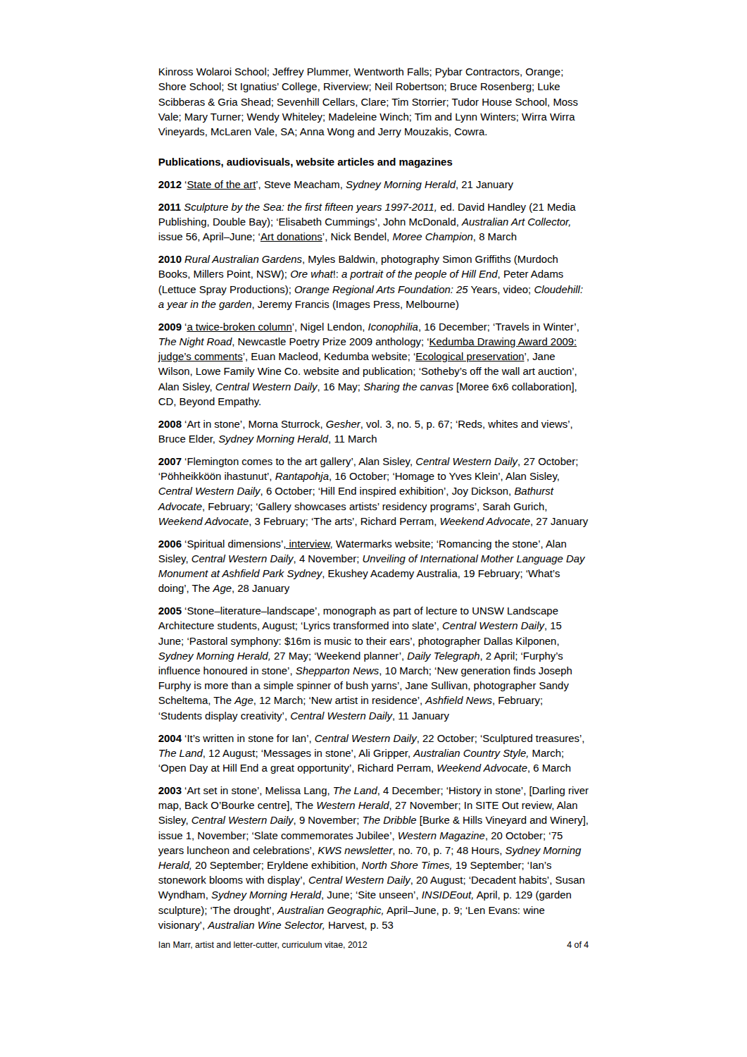Kinross Wolaroi School; Jeffrey Plummer, Wentworth Falls; Pybar Contractors, Orange; Shore School; St Ignatius’ College, Riverview; Neil Robertson; Bruce Rosenberg; Luke Scibberas & Gria Shead; Sevenhill Cellars, Clare; Tim Storrier; Tudor House School, Moss Vale; Mary Turner; Wendy Whiteley; Madeleine Winch; Tim and Lynn Winters; Wirra Wirra Vineyards, McLaren Vale, SA; Anna Wong and Jerry Mouzakis, Cowra.
Publications, audiovisuals, website articles and magazines
2012 ‘State of the art’, Steve Meacham, Sydney Morning Herald, 21 January
2011 Sculpture by the Sea: the first fifteen years 1997-2011, ed. David Handley (21 Media Publishing, Double Bay); ‘Elisabeth Cummings’, John McDonald, Australian Art Collector, issue 56, April–June; ‘Art donations’, Nick Bendel, Moree Champion, 8 March
2010 Rural Australian Gardens, Myles Baldwin, photography Simon Griffiths (Murdoch Books, Millers Point, NSW); Ore what!: a portrait of the people of Hill End, Peter Adams (Lettuce Spray Productions); Orange Regional Arts Foundation: 25 Years, video; Cloudehill: a year in the garden, Jeremy Francis (Images Press, Melbourne)
2009 ‘a twice-broken column’, Nigel Lendon, Iconophilia, 16 December; ‘Travels in Winter’, The Night Road, Newcastle Poetry Prize 2009 anthology; ‘Kedumba Drawing Award 2009: judge’s comments’, Euan Macleod, Kedumba website; ‘Ecological preservation’, Jane Wilson, Lowe Family Wine Co. website and publication; ‘Sotheby’s off the wall art auction’, Alan Sisley, Central Western Daily, 16 May; Sharing the canvas [Moree 6x6 collaboration], CD, Beyond Empathy.
2008 ‘Art in stone’, Morna Sturrock, Gesher, vol. 3, no. 5, p. 67; ‘Reds, whites and views’, Bruce Elder, Sydney Morning Herald, 11 March
2007 ‘Flemington comes to the art gallery’, Alan Sisley, Central Western Daily, 27 October; ‘Pöhheikköön ihastunut’, Rantapohja, 16 October; ‘Homage to Yves Klein’, Alan Sisley, Central Western Daily, 6 October; ‘Hill End inspired exhibition’, Joy Dickson, Bathurst Advocate, February; ‘Gallery showcases artists’ residency programs’, Sarah Gurich, Weekend Advocate, 3 February; ‘The arts’, Richard Perram, Weekend Advocate, 27 January
2006 ‘Spiritual dimensions’, interview, Watermarks website; ‘Romancing the stone’, Alan Sisley, Central Western Daily, 4 November; Unveiling of International Mother Language Day Monument at Ashfield Park Sydney, Ekushey Academy Australia, 19 February; ‘What’s doing’, The Age, 28 January
2005 ‘Stone–literature–landscape’, monograph as part of lecture to UNSW Landscape Architecture students, August; ‘Lyrics transformed into slate’, Central Western Daily, 15 June; ‘Pastoral symphony: $16m is music to their ears’, photographer Dallas Kilponen, Sydney Morning Herald, 27 May; ‘Weekend planner’, Daily Telegraph, 2 April; ‘Furphy’s influence honoured in stone’, Shepparton News, 10 March; ‘New generation finds Joseph Furphy is more than a simple spinner of bush yarns’, Jane Sullivan, photographer Sandy Scheltema, The Age, 12 March; ‘New artist in residence’, Ashfield News, February; ‘Students display creativity’, Central Western Daily, 11 January
2004 ‘It’s written in stone for Ian’, Central Western Daily, 22 October; ‘Sculptured treasures’, The Land, 12 August; ‘Messages in stone’, Ali Gripper, Australian Country Style, March; ‘Open Day at Hill End a great opportunity’, Richard Perram, Weekend Advocate, 6 March
2003 ‘Art set in stone’, Melissa Lang, The Land, 4 December; ‘History in stone’, [Darling river map, Back O’Bourke centre], The Western Herald, 27 November; In SITE Out review, Alan Sisley, Central Western Daily, 9 November; The Dribble [Burke & Hills Vineyard and Winery], issue 1, November; ‘Slate commemorates Jubilee’, Western Magazine, 20 October; ‘75 years luncheon and celebrations’, KWS newsletter, no. 70, p. 7; 48 Hours, Sydney Morning Herald, 20 September; Eryldene exhibition, North Shore Times, 19 September; ‘Ian’s stonework blooms with display’, Central Western Daily, 20 August; ‘Decadent habits’, Susan Wyndham, Sydney Morning Herald, June; ‘Site unseen’, INSIDEout, April, p. 129 (garden sculpture); ‘The drought’, Australian Geographic, April–June, p. 9; ‘Len Evans: wine visionary’, Australian Wine Selector, Harvest, p. 53
Ian Marr, artist and letter-cutter, curriculum vitae, 2012
4 of 4